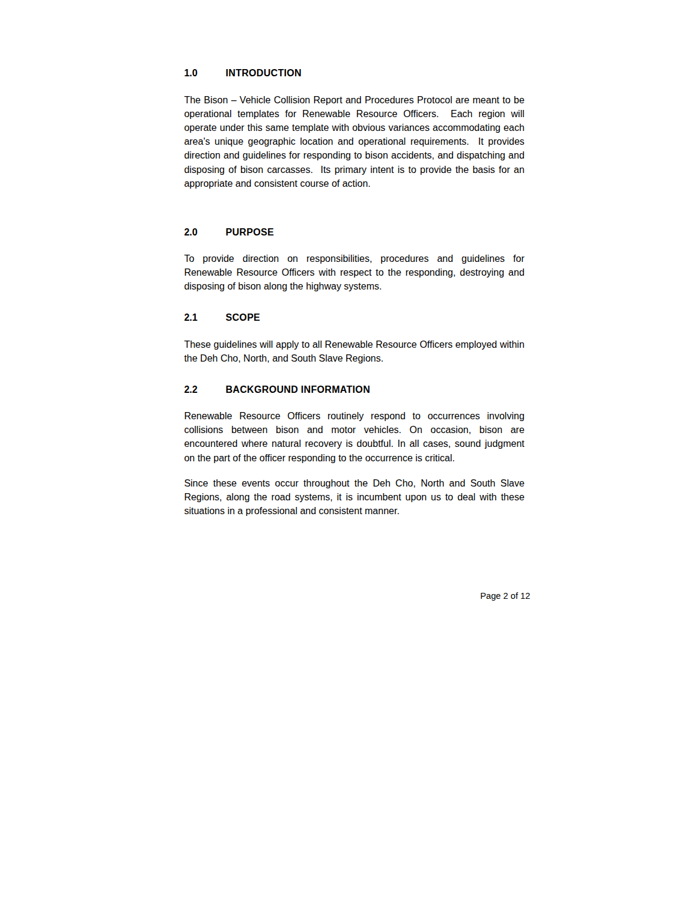1.0 INTRODUCTION
The Bison – Vehicle Collision Report and Procedures Protocol are meant to be operational templates for Renewable Resource Officers. Each region will operate under this same template with obvious variances accommodating each area's unique geographic location and operational requirements. It provides direction and guidelines for responding to bison accidents, and dispatching and disposing of bison carcasses. Its primary intent is to provide the basis for an appropriate and consistent course of action.
2.0 PURPOSE
To provide direction on responsibilities, procedures and guidelines for Renewable Resource Officers with respect to the responding, destroying and disposing of bison along the highway systems.
2.1 SCOPE
These guidelines will apply to all Renewable Resource Officers employed within the Deh Cho, North, and South Slave Regions.
2.2 BACKGROUND INFORMATION
Renewable Resource Officers routinely respond to occurrences involving collisions between bison and motor vehicles. On occasion, bison are encountered where natural recovery is doubtful. In all cases, sound judgment on the part of the officer responding to the occurrence is critical.
Since these events occur throughout the Deh Cho, North and South Slave Regions, along the road systems, it is incumbent upon us to deal with these situations in a professional and consistent manner.
Page 2 of 12